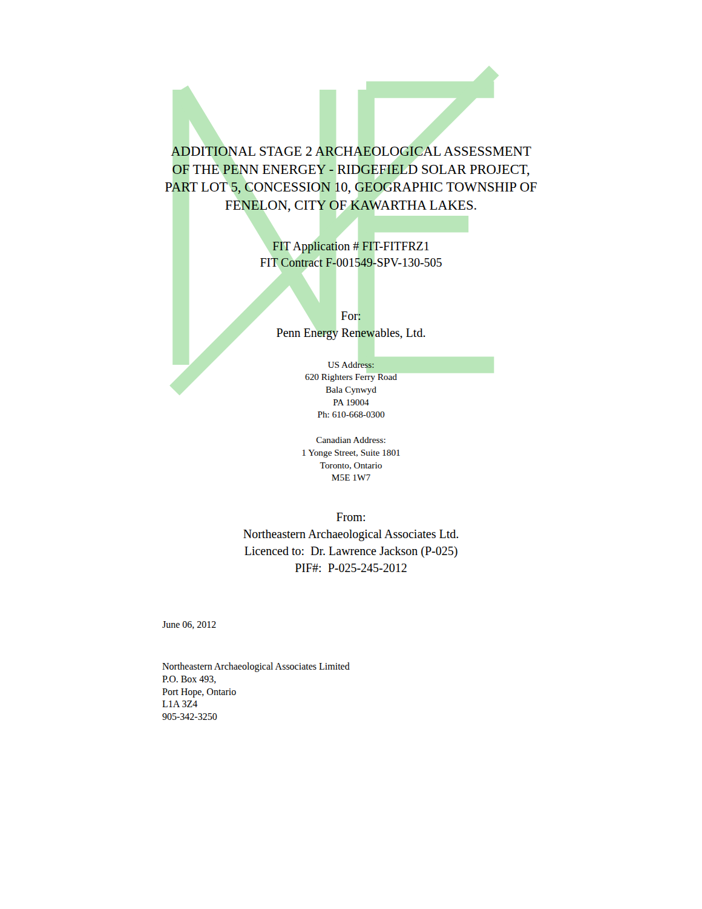ADDITIONAL STAGE 2 ARCHAEOLOGICAL ASSESSMENT OF THE PENN ENERGEY - RIDGEFIELD SOLAR PROJECT, PART LOT 5, CONCESSION 10, GEOGRAPHIC TOWNSHIP OF FENELON, CITY OF KAWARTHA LAKES.
FIT Application # FIT-FITFRZ1
FIT Contract F-001549-SPV-130-505
For:
Penn Energy Renewables, Ltd.
US Address:
620 Righters Ferry Road
Bala Cynwyd
PA 19004
Ph: 610-668-0300
Canadian Address:
1 Yonge Street, Suite 1801
Toronto, Ontario
M5E 1W7
From:
Northeastern Archaeological Associates Ltd.
Licenced to: Dr. Lawrence Jackson (P-025)
PIF#: P-025-245-2012
June 06, 2012
Northeastern Archaeological Associates Limited
P.O. Box 493,
Port Hope, Ontario
L1A 3Z4
905-342-3250